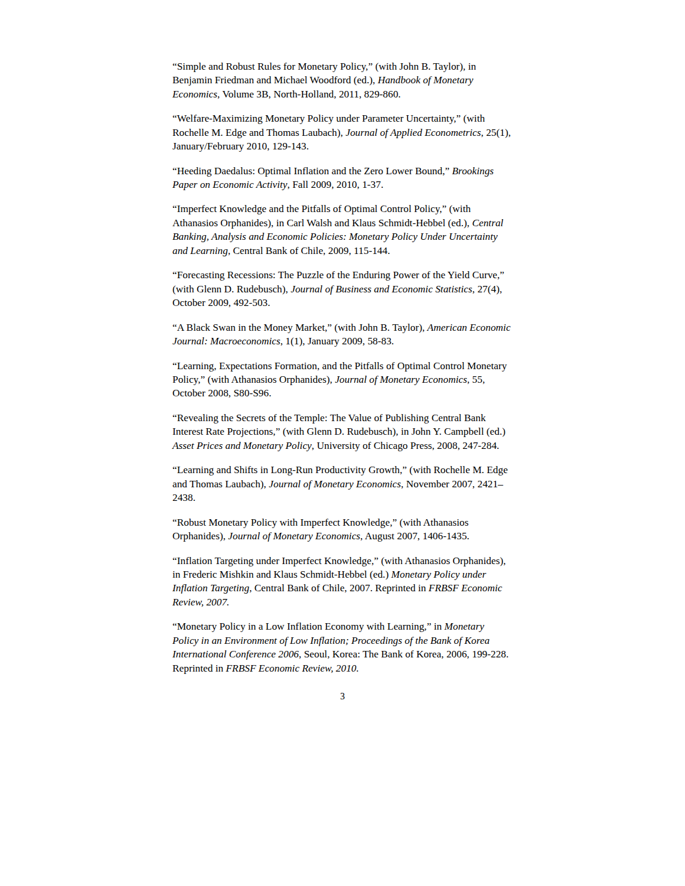“Simple and Robust Rules for Monetary Policy,” (with John B. Taylor), in Benjamin Friedman and Michael Woodford (ed.), Handbook of Monetary Economics, Volume 3B, North-Holland, 2011, 829-860.
“Welfare-Maximizing Monetary Policy under Parameter Uncertainty,” (with Rochelle M. Edge and Thomas Laubach), Journal of Applied Econometrics, 25(1), January/February 2010, 129-143.
“Heeding Daedalus: Optimal Inflation and the Zero Lower Bound,” Brookings Paper on Economic Activity, Fall 2009, 2010, 1-37.
“Imperfect Knowledge and the Pitfalls of Optimal Control Policy,” (with Athanasios Orphanides), in Carl Walsh and Klaus Schmidt-Hebbel (ed.), Central Banking, Analysis and Economic Policies: Monetary Policy Under Uncertainty and Learning, Central Bank of Chile, 2009, 115-144.
“Forecasting Recessions: The Puzzle of the Enduring Power of the Yield Curve,” (with Glenn D. Rudebusch), Journal of Business and Economic Statistics, 27(4), October 2009, 492-503.
“A Black Swan in the Money Market,” (with John B. Taylor), American Economic Journal: Macroeconomics, 1(1), January 2009, 58-83.
“Learning, Expectations Formation, and the Pitfalls of Optimal Control Monetary Policy,” (with Athanasios Orphanides), Journal of Monetary Economics, 55, October 2008, S80-S96.
“Revealing the Secrets of the Temple: The Value of Publishing Central Bank Interest Rate Projections,” (with Glenn D. Rudebusch), in John Y. Campbell (ed.) Asset Prices and Monetary Policy, University of Chicago Press, 2008, 247-284.
“Learning and Shifts in Long-Run Productivity Growth,” (with Rochelle M. Edge and Thomas Laubach), Journal of Monetary Economics, November 2007, 2421–2438.
“Robust Monetary Policy with Imperfect Knowledge,” (with Athanasios Orphanides), Journal of Monetary Economics, August 2007, 1406-1435.
“Inflation Targeting under Imperfect Knowledge,” (with Athanasios Orphanides), in Frederic Mishkin and Klaus Schmidt-Hebbel (ed.) Monetary Policy under Inflation Targeting, Central Bank of Chile, 2007. Reprinted in FRBSF Economic Review, 2007.
“Monetary Policy in a Low Inflation Economy with Learning,” in Monetary Policy in an Environment of Low Inflation; Proceedings of the Bank of Korea International Conference 2006, Seoul, Korea: The Bank of Korea, 2006, 199-228. Reprinted in FRBSF Economic Review, 2010.
3